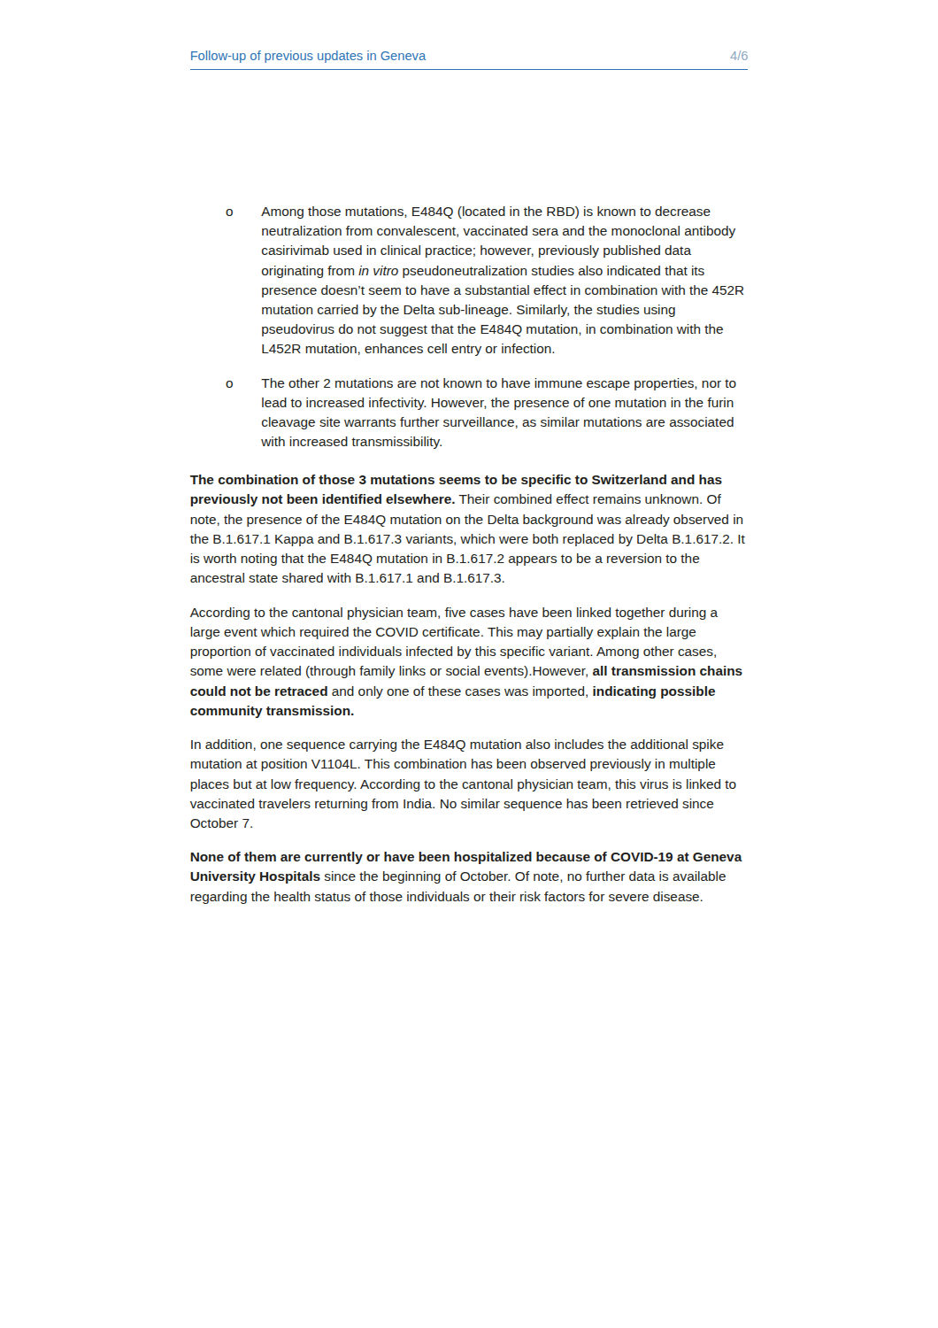Follow-up of previous updates in Geneva 4/6
Among those mutations, E484Q (located in the RBD) is known to decrease neutralization from convalescent, vaccinated sera and the monoclonal antibody casirivimab used in clinical practice; however, previously published data originating from in vitro pseudoneutralization studies also indicated that its presence doesn’t seem to have a substantial effect in combination with the 452R mutation carried by the Delta sub-lineage. Similarly, the studies using pseudovirus do not suggest that the E484Q mutation, in combination with the L452R mutation, enhances cell entry or infection.
The other 2 mutations are not known to have immune escape properties, nor to lead to increased infectivity. However, the presence of one mutation in the furin cleavage site warrants further surveillance, as similar mutations are associated with increased transmissibility.
The combination of those 3 mutations seems to be specific to Switzerland and has previously not been identified elsewhere. Their combined effect remains unknown. Of note, the presence of the E484Q mutation on the Delta background was already observed in the B.1.617.1 Kappa and B.1.617.3 variants, which were both replaced by Delta B.1.617.2. It is worth noting that the E484Q mutation in B.1.617.2 appears to be a reversion to the ancestral state shared with B.1.617.1 and B.1.617.3.
According to the cantonal physician team, five cases have been linked together during a large event which required the COVID certificate. This may partially explain the large proportion of vaccinated individuals infected by this specific variant. Among other cases, some were related (through family links or social events).However, all transmission chains could not be retraced and only one of these cases was imported, indicating possible community transmission.
In addition, one sequence carrying the E484Q mutation also includes the additional spike mutation at position V1104L. This combination has been observed previously in multiple places but at low frequency. According to the cantonal physician team, this virus is linked to vaccinated travelers returning from India. No similar sequence has been retrieved since October 7.
None of them are currently or have been hospitalized because of COVID-19 at Geneva University Hospitals since the beginning of October. Of note, no further data is available regarding the health status of those individuals or their risk factors for severe disease.